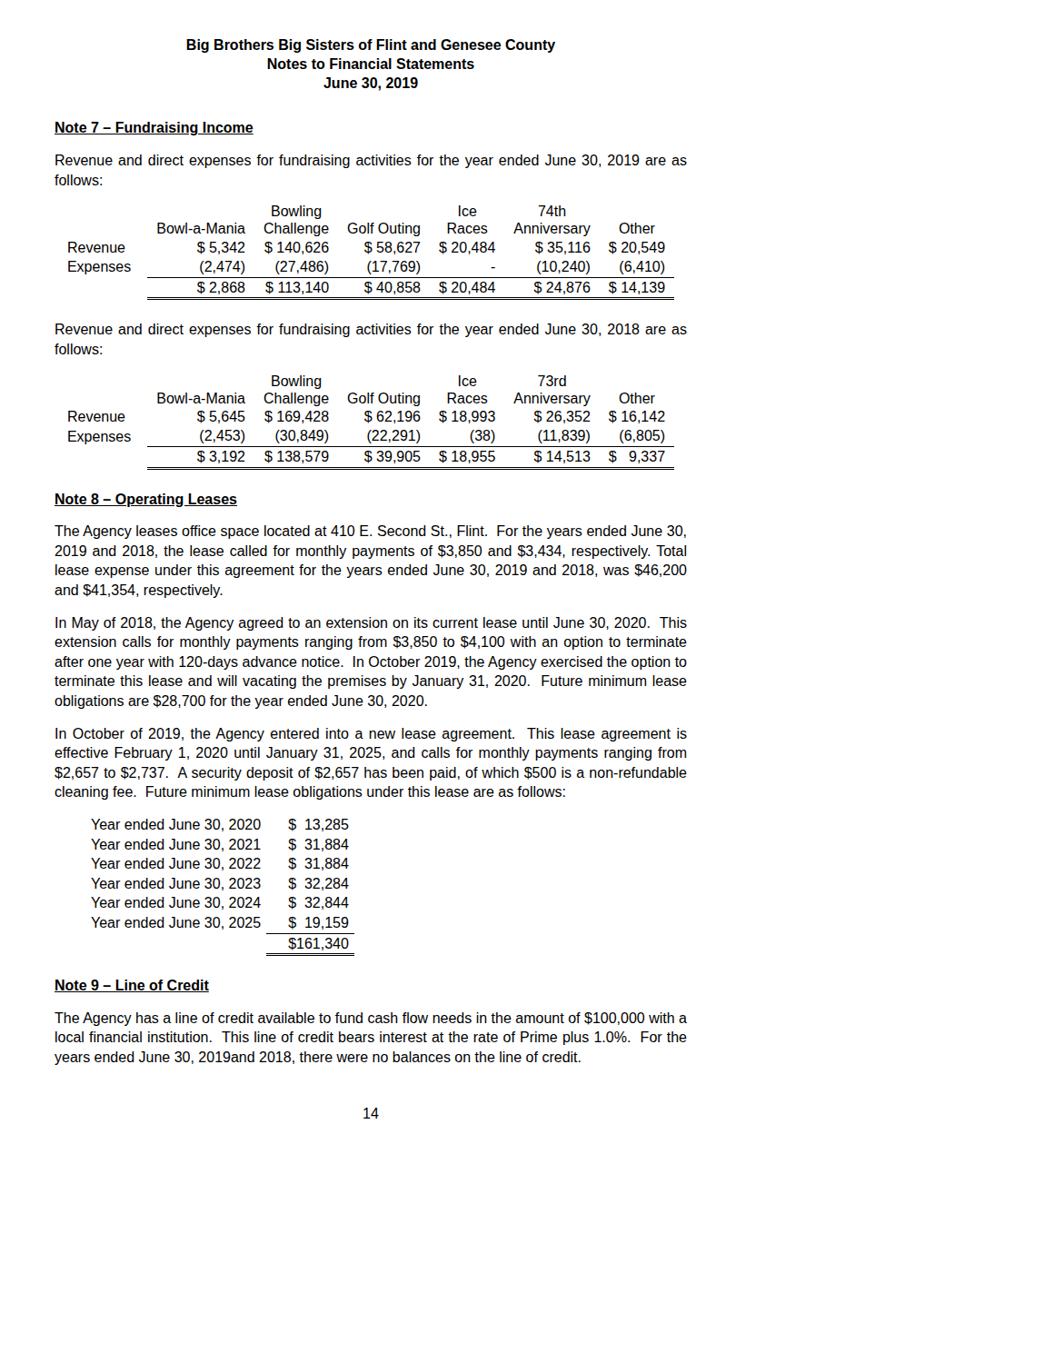Big Brothers Big Sisters of Flint and Genesee County
Notes to Financial Statements
June 30, 2019
Note 7 – Fundraising Income
Revenue and direct expenses for fundraising activities for the year ended June 30, 2019 are as follows:
| | | Bowling | | Ice | 74th | |
| --- | --- | --- | --- | --- | --- | --- |
| | Bowl-a-Mania | Challenge | Golf Outing | Races | Anniversary | Other |
| Revenue | $ 5,342 | $ 140,626 | $ 58,627 | $ 20,484 | $ 35,116 | $ 20,549 |
| Expenses | (2,474) | (27,486) | (17,769) | - | (10,240) | (6,410) |
| | $ 2,868 | $ 113,140 | $ 40,858 | $ 20,484 | $ 24,876 | $ 14,139 |
Revenue and direct expenses for fundraising activities for the year ended June 30, 2018 are as follows:
| | | Bowling | | Ice | 73rd | |
| --- | --- | --- | --- | --- | --- | --- |
| | Bowl-a-Mania | Challenge | Golf Outing | Races | Anniversary | Other |
| Revenue | $ 5,645 | $ 169,428 | $ 62,196 | $ 18,993 | $ 26,352 | $ 16,142 |
| Expenses | (2,453) | (30,849) | (22,291) | (38) | (11,839) | (6,805) |
| | $ 3,192 | $ 138,579 | $ 39,905 | $ 18,955 | $ 14,513 | $ 9,337 |
Note 8 – Operating Leases
The Agency leases office space located at 410 E. Second St., Flint. For the years ended June 30, 2019 and 2018, the lease called for monthly payments of $3,850 and $3,434, respectively. Total lease expense under this agreement for the years ended June 30, 2019 and 2018, was $46,200 and $41,354, respectively.
In May of 2018, the Agency agreed to an extension on its current lease until June 30, 2020. This extension calls for monthly payments ranging from $3,850 to $4,100 with an option to terminate after one year with 120-days advance notice. In October 2019, the Agency exercised the option to terminate this lease and will vacating the premises by January 31, 2020. Future minimum lease obligations are $28,700 for the year ended June 30, 2020.
In October of 2019, the Agency entered into a new lease agreement. This lease agreement is effective February 1, 2020 until January 31, 2025, and calls for monthly payments ranging from $2,657 to $2,737. A security deposit of $2,657 has been paid, of which $500 is a non-refundable cleaning fee. Future minimum lease obligations under this lease are as follows:
| Year ended June 30, 2020 | $ 13,285 |
| Year ended June 30, 2021 | $ 31,884 |
| Year ended June 30, 2022 | $ 31,884 |
| Year ended June 30, 2023 | $ 32,284 |
| Year ended June 30, 2024 | $ 32,844 |
| Year ended June 30, 2025 | $ 19,159 |
| | $161,340 |
Note 9 – Line of Credit
The Agency has a line of credit available to fund cash flow needs in the amount of $100,000 with a local financial institution. This line of credit bears interest at the rate of Prime plus 1.0%. For the years ended June 30, 2019and 2018, there were no balances on the line of credit.
14